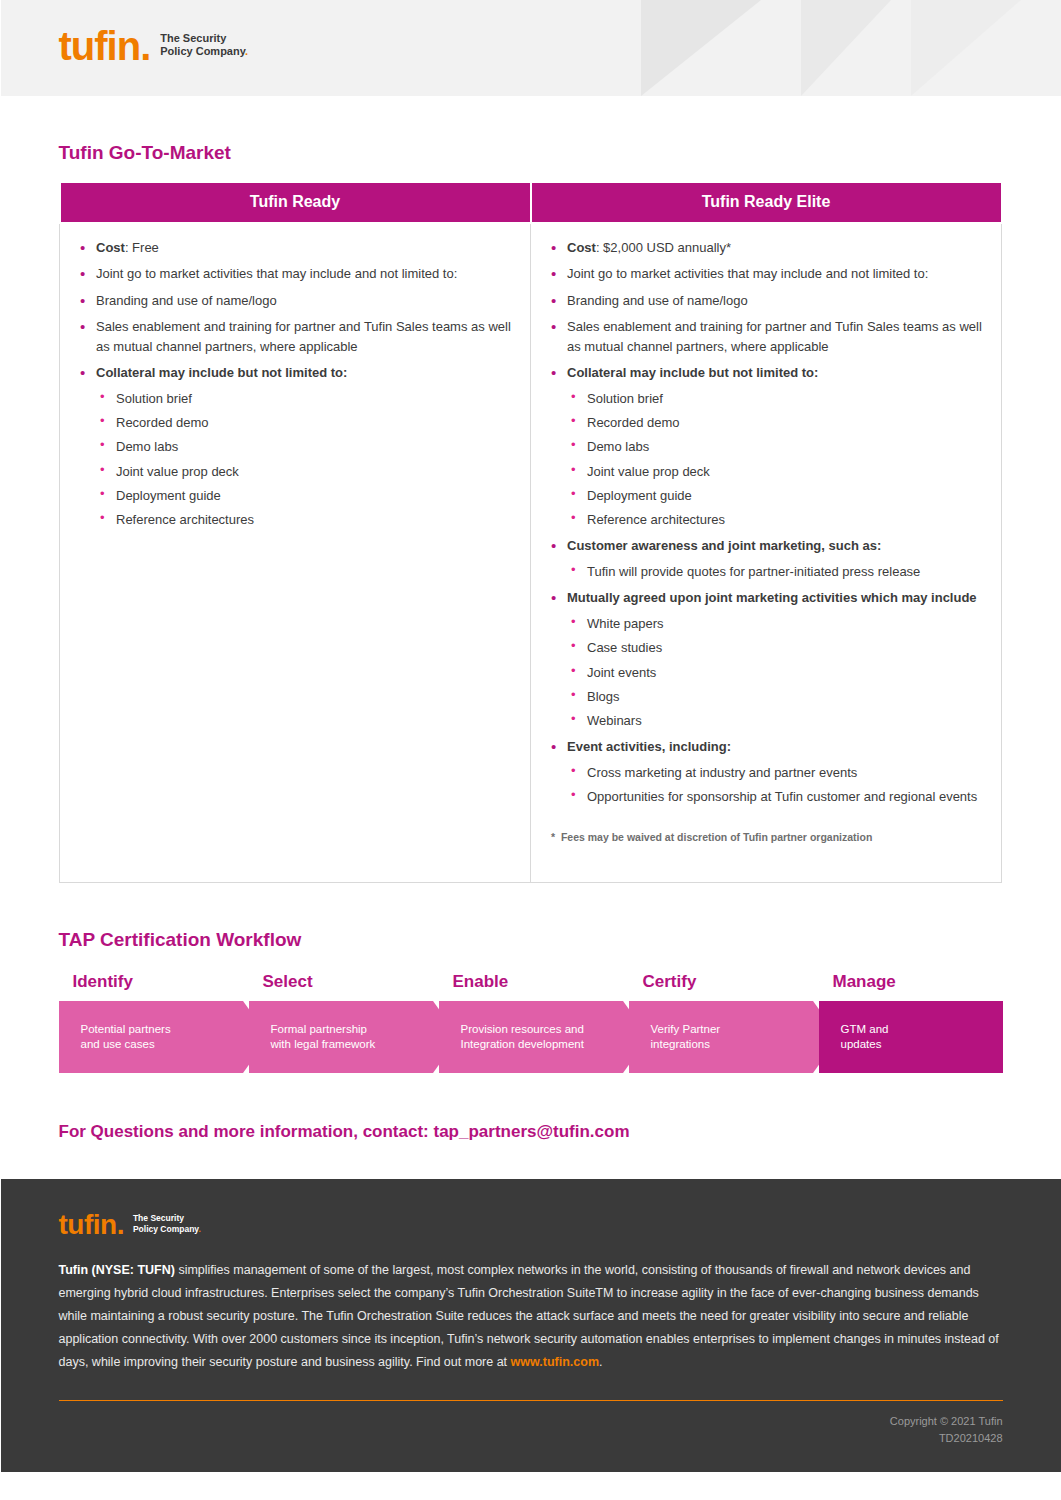tufin. The Security
Policy Company.
Tufin Go-To-Market
| Tufin Ready | Tufin Ready Elite |
| --- | --- |
| Cost : Free Joint go to market activities that may include and not limited to: Branding and use of name/logo Sales enablement and training for partner and Tufin Sales teams as well as mutual channel partners, where applicable Collateral may include but not limited to: Solution brief Recorded demo Demo labs Joint value prop deck Deployment guide Reference architectures | Cost : $2,000 USD annually* Joint go to market activities that may include and not limited to: Branding and use of name/logo Sales enablement and training for partner and Tufin Sales teams as well as mutual channel partners, where applicable Collateral may include but not limited to: Solution brief Recorded demo Demo labs Joint value prop deck Deployment guide Reference architectures Customer awareness and joint marketing, such as: Tufin will provide quotes for partner-initiated press release Mutually agreed upon joint marketing activities which may include White papers Case studies Joint events Blogs Webinars Event activities, including: Cross marketing at industry and partner events Opportunities for sponsorship at Tufin customer and regional events * Fees may be waived at discretion of Tufin partner organization |
TAP Certification Workflow
Identify
Potential partners
and use cases
Select
Formal partnership
with legal framework
Enable
Provision resources and
Integration development
Certify
Verify Partner
integrations
Manage
GTM and
updates
For Questions and more information, contact: tap_partners@tufin.com
tufin. The Security
Policy Company.
Tufin (NYSE: TUFN) simplifies management of some of the largest, most complex networks in the world, consisting of thousands of firewall and network devices and emerging hybrid cloud infrastructures. Enterprises select the company’s Tufin Orchestration SuiteTM to increase agility in the face of ever-changing business demands while maintaining a robust security posture. The Tufin Orchestration Suite reduces the attack surface and meets the need for greater visibility into secure and reliable application connectivity. With over 2000 customers since its inception, Tufin’s network security automation enables enterprises to implement changes in minutes instead of days, while improving their security posture and business agility. Find out more at www.tufin.com.
Copyright © 2021 Tufin
TD20210428